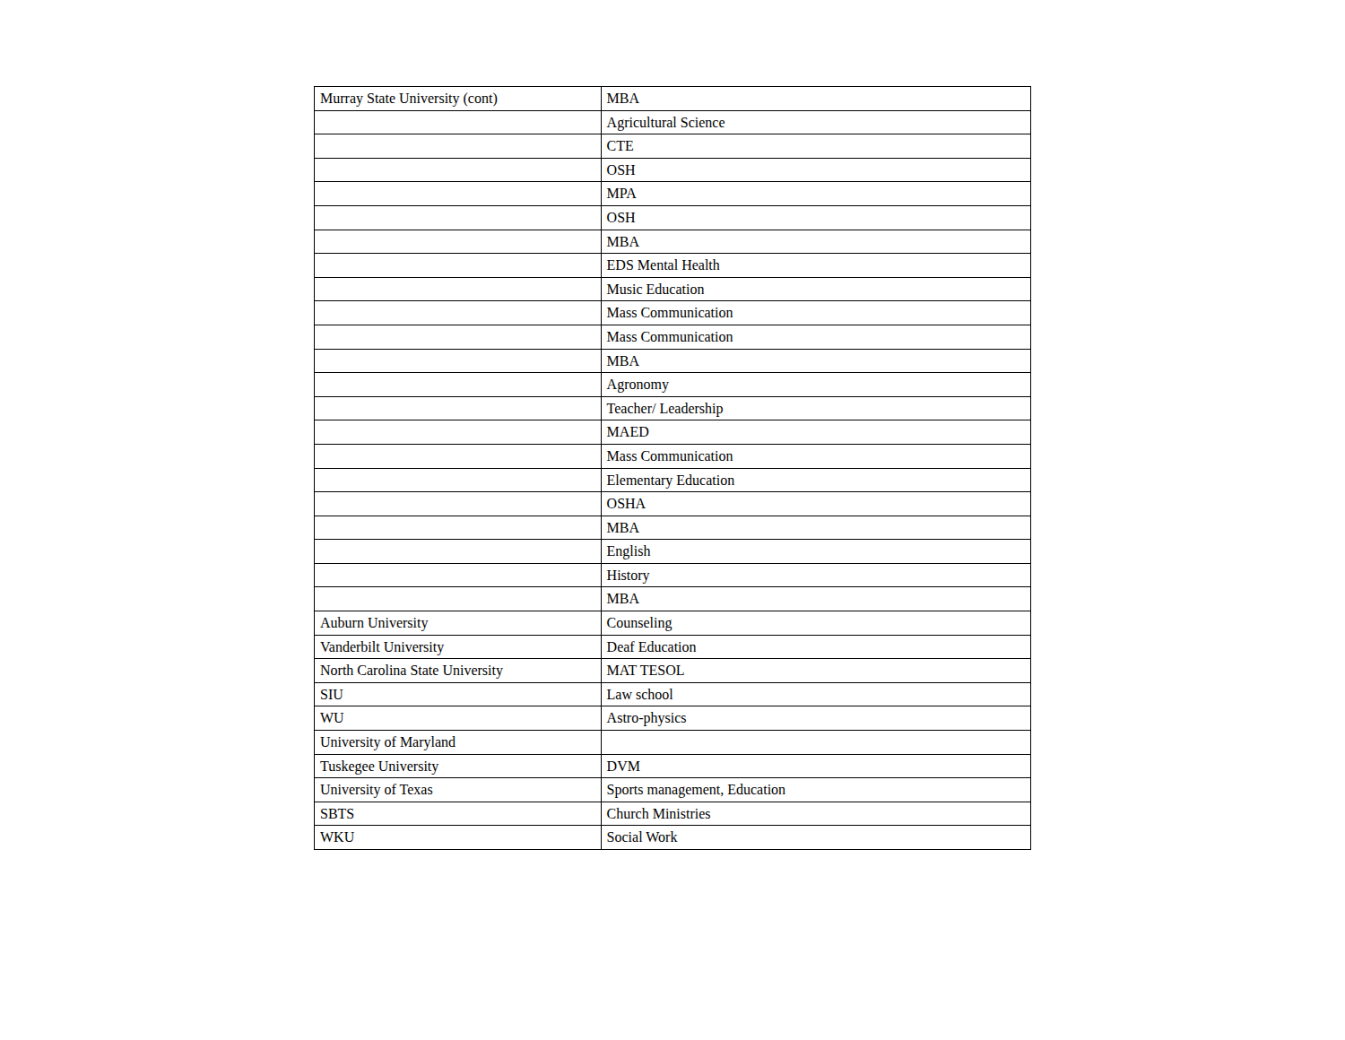| Murray State University (cont) | MBA |
| | Agricultural Science |
| | CTE |
| | OSH |
| | MPA |
| | OSH |
| | MBA |
| | EDS Mental Health |
| | Music Education |
| | Mass Communication |
| | Mass Communication |
| | MBA |
| | Agronomy |
| | Teacher/ Leadership |
| | MAED |
| | Mass Communication |
| | Elementary Education |
| | OSHA |
| | MBA |
| | English |
| | History |
| | MBA |
| Auburn University | Counseling |
| Vanderbilt University | Deaf Education |
| North Carolina State University | MAT TESOL |
| SIU | Law school |
| WU | Astro-physics |
| University of Maryland | |
| Tuskegee University | DVM |
| University of Texas | Sports management, Education |
| SBTS | Church Ministries |
| WKU | Social Work |